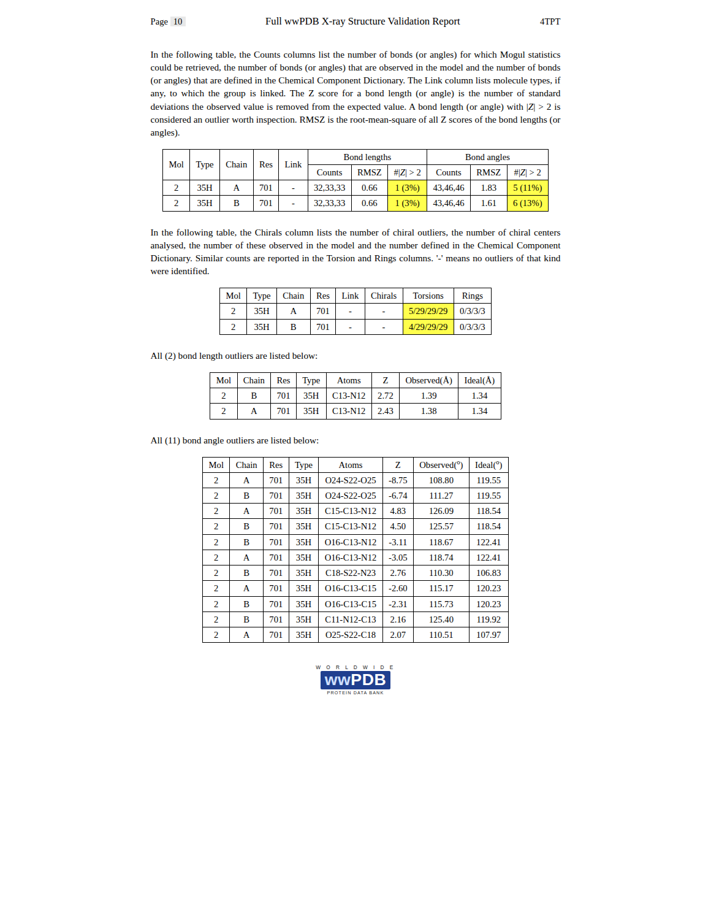Page 10
Full wwPDB X-ray Structure Validation Report
4TPT
In the following table, the Counts columns list the number of bonds (or angles) for which Mogul statistics could be retrieved, the number of bonds (or angles) that are observed in the model and the number of bonds (or angles) that are defined in the Chemical Component Dictionary. The Link column lists molecule types, if any, to which the group is linked. The Z score for a bond length (or angle) is the number of standard deviations the observed value is removed from the expected value. A bond length (or angle) with |Z| > 2 is considered an outlier worth inspection. RMSZ is the root-mean-square of all Z scores of the bond lengths (or angles).
| Mol | Type | Chain | Res | Link | Bond lengths | Bond angles |
| --- | --- | --- | --- | --- | --- | --- |
| Counts | RMSZ | #/ Z / > 2 | Counts | RMSZ | #/ Z / > 2 |
| 2 | 35H | A | 701 | - | 32,33,33 | 0.66 | 1 (3%) | 43,46,46 | 1.83 | 5 (11%) |
| 2 | 35H | B | 701 | - | 32,33,33 | 0.66 | 1 (3%) | 43,46,46 | 1.61 | 6 (13%) |
In the following table, the Chirals column lists the number of chiral outliers, the number of chiral centers analysed, the number of these observed in the model and the number defined in the Chemical Component Dictionary. Similar counts are reported in the Torsion and Rings columns. '-' means no outliers of that kind were identified.
| Mol | Type | Chain | Res | Link | Chirals | Torsions | Rings |
| --- | --- | --- | --- | --- | --- | --- | --- |
| 2 | 35H | A | 701 | - | - | 5/29/29/29 | 0/3/3/3 |
| 2 | 35H | B | 701 | - | - | 4/29/29/29 | 0/3/3/3 |
All (2) bond length outliers are listed below:
| Mol | Chain | Res | Type | Atoms | Z | Observed(Å) | Ideal(Å) |
| --- | --- | --- | --- | --- | --- | --- | --- |
| 2 | B | 701 | 35H | C13-N12 | 2.72 | 1.39 | 1.34 |
| 2 | A | 701 | 35H | C13-N12 | 2.43 | 1.38 | 1.34 |
All (11) bond angle outliers are listed below:
| Mol | Chain | Res | Type | Atoms | Z | Observed( o ) | Ideal( o ) |
| --- | --- | --- | --- | --- | --- | --- | --- |
| 2 | A | 701 | 35H | O24-S22-O25 | -8.75 | 108.80 | 119.55 |
| 2 | B | 701 | 35H | O24-S22-O25 | -6.74 | 111.27 | 119.55 |
| 2 | A | 701 | 35H | C15-C13-N12 | 4.83 | 126.09 | 118.54 |
| 2 | B | 701 | 35H | C15-C13-N12 | 4.50 | 125.57 | 118.54 |
| 2 | B | 701 | 35H | O16-C13-N12 | -3.11 | 118.67 | 122.41 |
| 2 | A | 701 | 35H | O16-C13-N12 | -3.05 | 118.74 | 122.41 |
| 2 | B | 701 | 35H | C18-S22-N23 | 2.76 | 110.30 | 106.83 |
| 2 | A | 701 | 35H | O16-C13-C15 | -2.60 | 115.17 | 120.23 |
| 2 | B | 701 | 35H | O16-C13-C15 | -2.31 | 115.73 | 120.23 |
| 2 | B | 701 | 35H | C11-N12-C13 | 2.16 | 125.40 | 119.92 |
| 2 | A | 701 | 35H | O25-S22-C18 | 2.07 | 110.51 | 107.97 |
W O R L D W I D E
ww PDB
PROTEIN DATA BANK